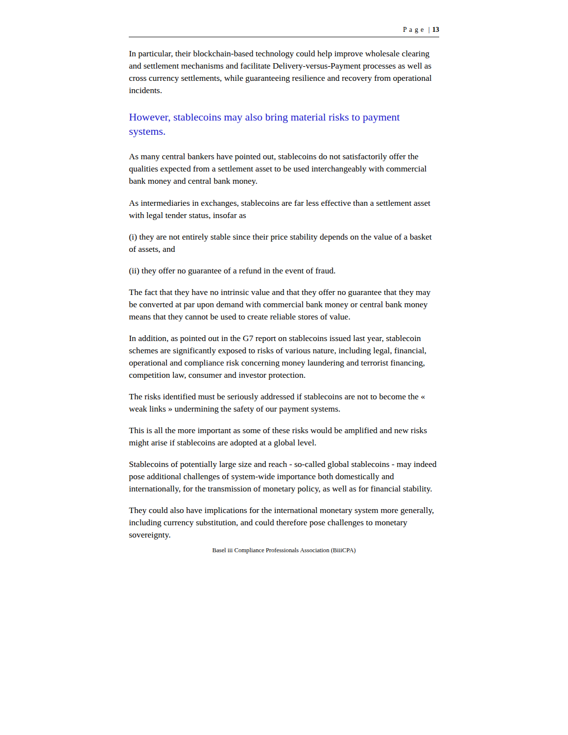P a g e | 13
In particular, their blockchain-based technology could help improve wholesale clearing and settlement mechanisms and facilitate Delivery-versus-Payment processes as well as cross currency settlements, while guaranteeing resilience and recovery from operational incidents.
However, stablecoins may also bring material risks to payment systems.
As many central bankers have pointed out, stablecoins do not satisfactorily offer the qualities expected from a settlement asset to be used interchangeably with commercial bank money and central bank money.
As intermediaries in exchanges, stablecoins are far less effective than a settlement asset with legal tender status, insofar as
(i) they are not entirely stable since their price stability depends on the value of a basket of assets, and
(ii) they offer no guarantee of a refund in the event of fraud.
The fact that they have no intrinsic value and that they offer no guarantee that they may be converted at par upon demand with commercial bank money or central bank money means that they cannot be used to create reliable stores of value.
In addition, as pointed out in the G7 report on stablecoins issued last year, stablecoin schemes are significantly exposed to risks of various nature, including legal, financial, operational and compliance risk concerning money laundering and terrorist financing, competition law, consumer and investor protection.
The risks identified must be seriously addressed if stablecoins are not to become the « weak links » undermining the safety of our payment systems.
This is all the more important as some of these risks would be amplified and new risks might arise if stablecoins are adopted at a global level.
Stablecoins of potentially large size and reach - so-called global stablecoins - may indeed pose additional challenges of system-wide importance both domestically and internationally, for the transmission of monetary policy, as well as for financial stability.
They could also have implications for the international monetary system more generally, including currency substitution, and could therefore pose challenges to monetary sovereignty.
Basel iii Compliance Professionals Association (BiiiCPA)